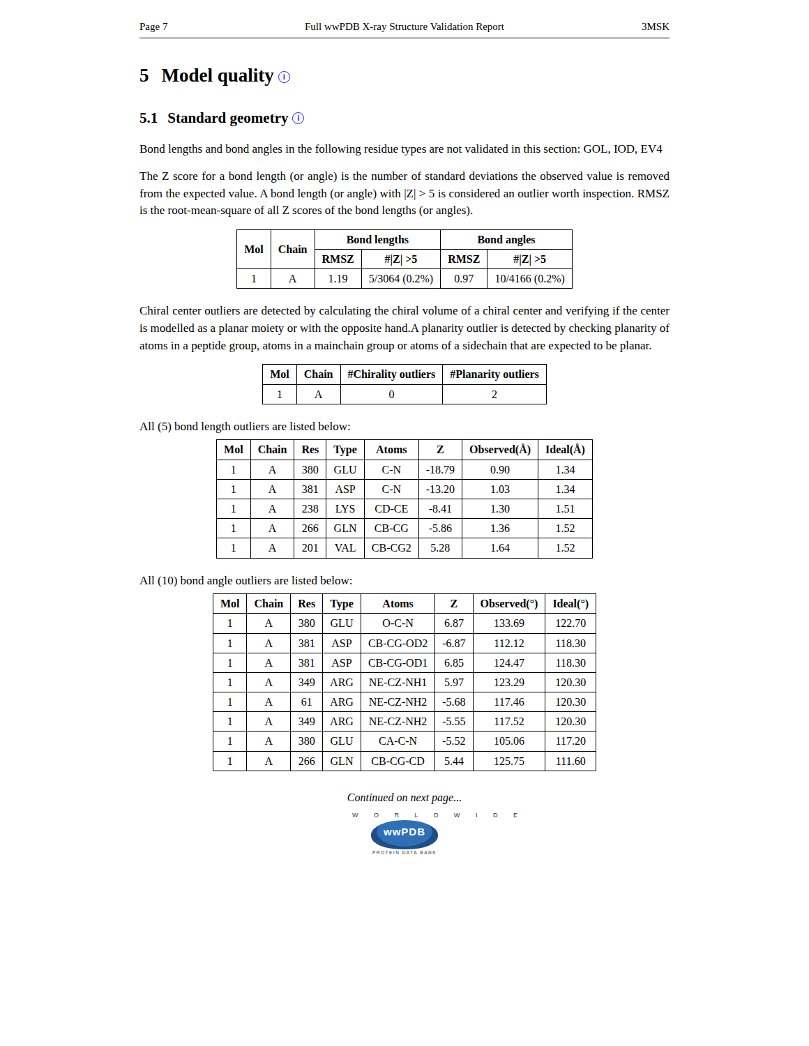Page 7
Full wwPDB X-ray Structure Validation Report
3MSK
5 Model qualityi
5.1 Standard geometryi
Bond lengths and bond angles in the following residue types are not validated in this section: GOL, IOD, EV4
The Z score for a bond length (or angle) is the number of standard deviations the observed value is removed from the expected value. A bond length (or angle) with |Z| > 5 is considered an outlier worth inspection. RMSZ is the root-mean-square of all Z scores of the bond lengths (or angles).
| Mol | Chain | Bond lengths | Bond angles |
| --- | --- | --- | --- |
| RMSZ | #/Z/ >5 | RMSZ | #/Z/ >5 |
| 1 | A | 1.19 | 5/3064 (0.2%) | 0.97 | 10/4166 (0.2%) |
Chiral center outliers are detected by calculating the chiral volume of a chiral center and verifying if the center is modelled as a planar moiety or with the opposite hand.A planarity outlier is detected by checking planarity of atoms in a peptide group, atoms in a mainchain group or atoms of a sidechain that are expected to be planar.
| Mol | Chain | #Chirality outliers | #Planarity outliers |
| --- | --- | --- | --- |
| 1 | A | 0 | 2 |
All (5) bond length outliers are listed below:
| Mol | Chain | Res | Type | Atoms | Z | Observed(Å) | Ideal(Å) |
| --- | --- | --- | --- | --- | --- | --- | --- |
| 1 | A | 380 | GLU | C-N | -18.79 | 0.90 | 1.34 |
| 1 | A | 381 | ASP | C-N | -13.20 | 1.03 | 1.34 |
| 1 | A | 238 | LYS | CD-CE | -8.41 | 1.30 | 1.51 |
| 1 | A | 266 | GLN | CB-CG | -5.86 | 1.36 | 1.52 |
| 1 | A | 201 | VAL | CB-CG2 | 5.28 | 1.64 | 1.52 |
All (10) bond angle outliers are listed below:
| Mol | Chain | Res | Type | Atoms | Z | Observed(°) | Ideal(°) |
| --- | --- | --- | --- | --- | --- | --- | --- |
| 1 | A | 380 | GLU | O-C-N | 6.87 | 133.69 | 122.70 |
| 1 | A | 381 | ASP | CB-CG-OD2 | -6.87 | 112.12 | 118.30 |
| 1 | A | 381 | ASP | CB-CG-OD1 | 6.85 | 124.47 | 118.30 |
| 1 | A | 349 | ARG | NE-CZ-NH1 | 5.97 | 123.29 | 120.30 |
| 1 | A | 61 | ARG | NE-CZ-NH2 | -5.68 | 117.46 | 120.30 |
| 1 | A | 349 | ARG | NE-CZ-NH2 | -5.55 | 117.52 | 120.30 |
| 1 | A | 380 | GLU | CA-C-N | -5.52 | 105.06 | 117.20 |
| 1 | A | 266 | GLN | CB-CG-CD | 5.44 | 125.75 | 111.60 |
Continued on next page...
W O R L D W I D E
wwPDB
PROTEIN DATA BANK